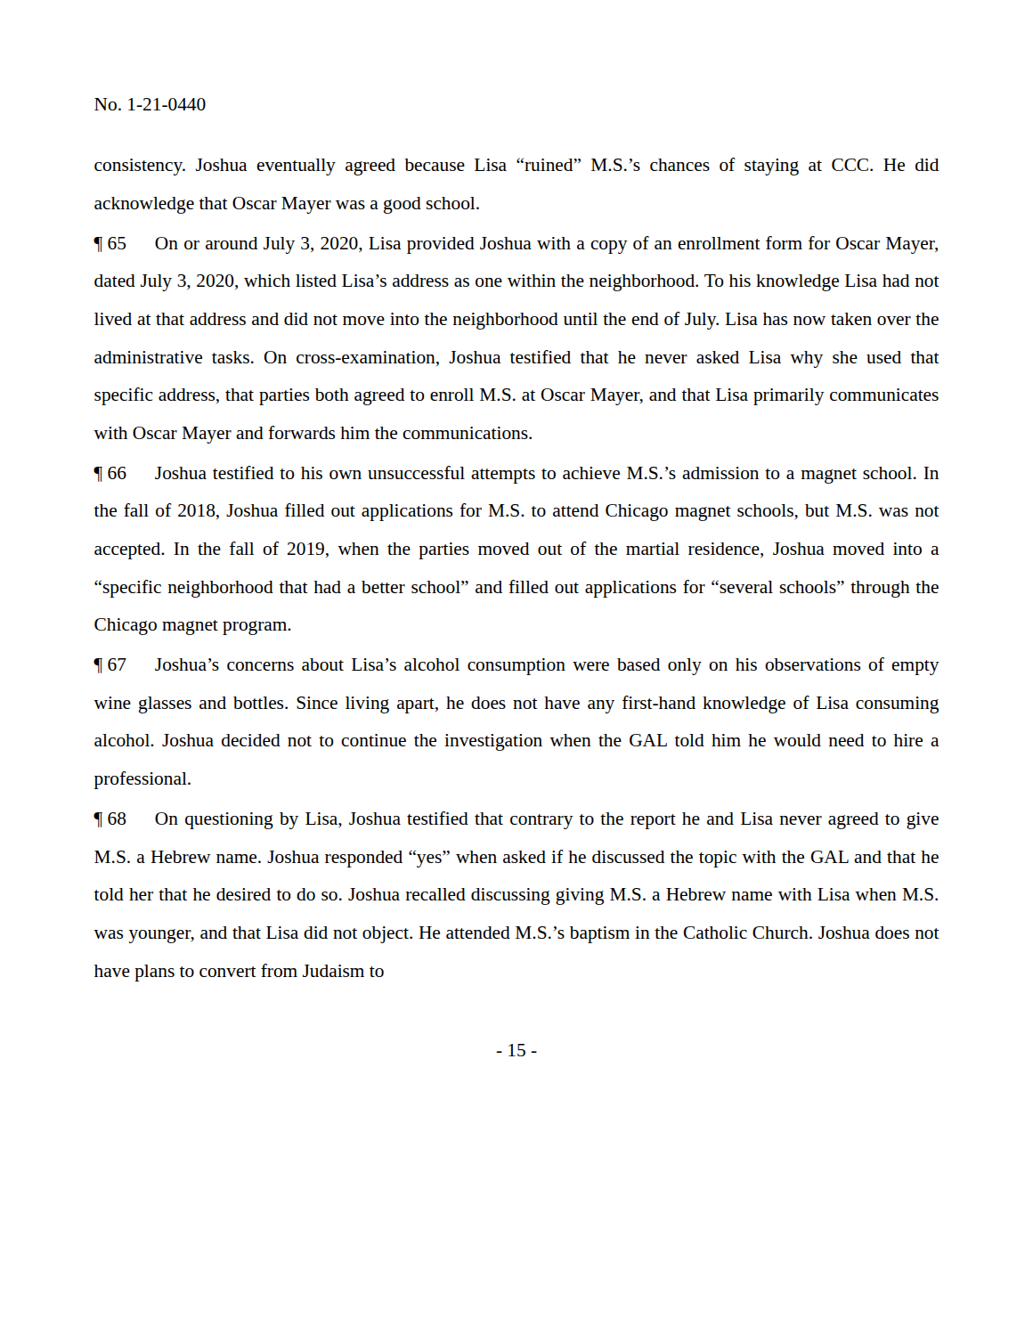No. 1-21-0440
consistency. Joshua eventually agreed because Lisa “ruined” M.S.’s chances of staying at CCC. He did acknowledge that Oscar Mayer was a good school.
¶ 65 On or around July 3, 2020, Lisa provided Joshua with a copy of an enrollment form for Oscar Mayer, dated July 3, 2020, which listed Lisa’s address as one within the neighborhood. To his knowledge Lisa had not lived at that address and did not move into the neighborhood until the end of July. Lisa has now taken over the administrative tasks. On cross-examination, Joshua testified that he never asked Lisa why she used that specific address, that parties both agreed to enroll M.S. at Oscar Mayer, and that Lisa primarily communicates with Oscar Mayer and forwards him the communications.
¶ 66 Joshua testified to his own unsuccessful attempts to achieve M.S.’s admission to a magnet school. In the fall of 2018, Joshua filled out applications for M.S. to attend Chicago magnet schools, but M.S. was not accepted. In the fall of 2019, when the parties moved out of the martial residence, Joshua moved into a “specific neighborhood that had a better school” and filled out applications for “several schools” through the Chicago magnet program.
¶ 67 Joshua’s concerns about Lisa’s alcohol consumption were based only on his observations of empty wine glasses and bottles. Since living apart, he does not have any first-hand knowledge of Lisa consuming alcohol. Joshua decided not to continue the investigation when the GAL told him he would need to hire a professional.
¶ 68 On questioning by Lisa, Joshua testified that contrary to the report he and Lisa never agreed to give M.S. a Hebrew name. Joshua responded “yes” when asked if he discussed the topic with the GAL and that he told her that he desired to do so. Joshua recalled discussing giving M.S. a Hebrew name with Lisa when M.S. was younger, and that Lisa did not object. He attended M.S.’s baptism in the Catholic Church. Joshua does not have plans to convert from Judaism to
- 15 -